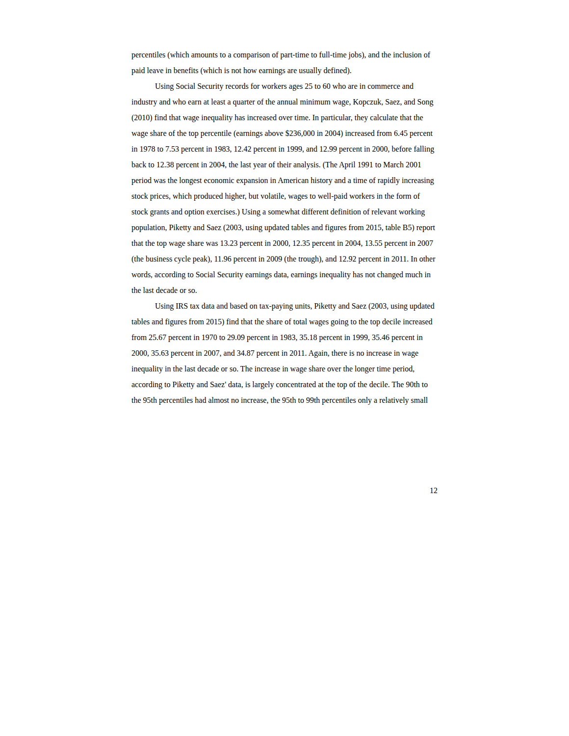percentiles (which amounts to a comparison of part-time to full-time jobs), and the inclusion of paid leave in benefits (which is not how earnings are usually defined).
Using Social Security records for workers ages 25 to 60 who are in commerce and industry and who earn at least a quarter of the annual minimum wage, Kopczuk, Saez, and Song (2010) find that wage inequality has increased over time. In particular, they calculate that the wage share of the top percentile (earnings above $236,000 in 2004) increased from 6.45 percent in 1978 to 7.53 percent in 1983, 12.42 percent in 1999, and 12.99 percent in 2000, before falling back to 12.38 percent in 2004, the last year of their analysis. (The April 1991 to March 2001 period was the longest economic expansion in American history and a time of rapidly increasing stock prices, which produced higher, but volatile, wages to well-paid workers in the form of stock grants and option exercises.) Using a somewhat different definition of relevant working population, Piketty and Saez (2003, using updated tables and figures from 2015, table B5) report that the top wage share was 13.23 percent in 2000, 12.35 percent in 2004, 13.55 percent in 2007 (the business cycle peak), 11.96 percent in 2009 (the trough), and 12.92 percent in 2011. In other words, according to Social Security earnings data, earnings inequality has not changed much in the last decade or so.
Using IRS tax data and based on tax-paying units, Piketty and Saez (2003, using updated tables and figures from 2015) find that the share of total wages going to the top decile increased from 25.67 percent in 1970 to 29.09 percent in 1983, 35.18 percent in 1999, 35.46 percent in 2000, 35.63 percent in 2007, and 34.87 percent in 2011. Again, there is no increase in wage inequality in the last decade or so. The increase in wage share over the longer time period, according to Piketty and Saez' data, is largely concentrated at the top of the decile. The 90th to the 95th percentiles had almost no increase, the 95th to 99th percentiles only a relatively small
12